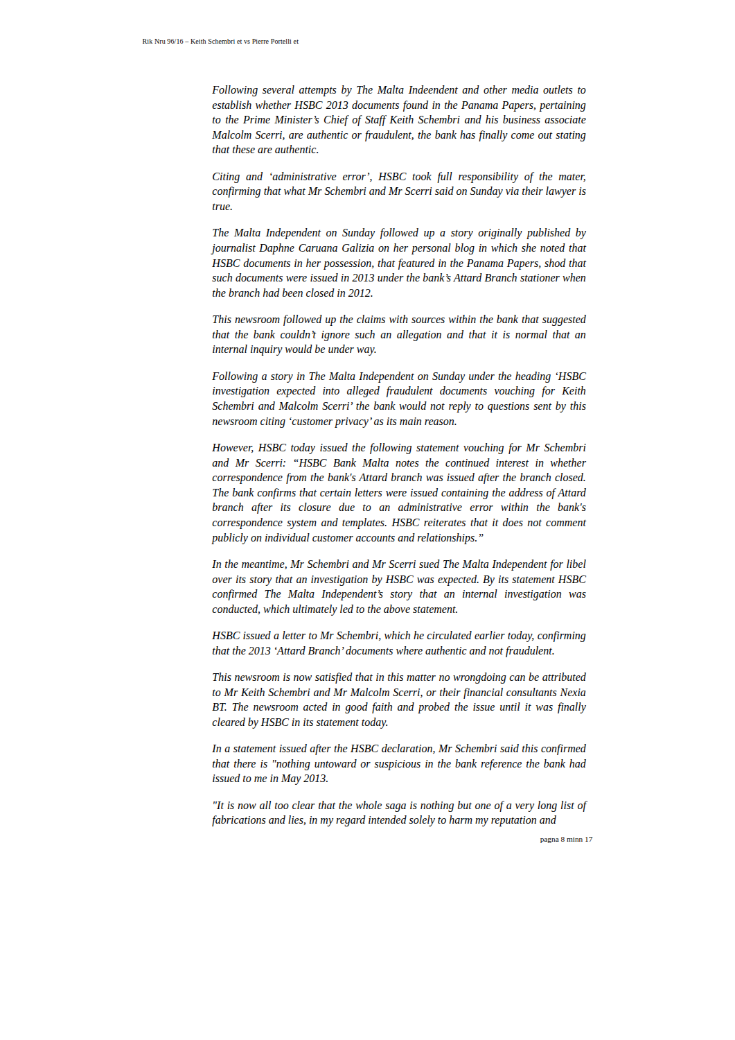Rik Nru 96/16 – Keith Schembri et vs Pierre Portelli et
Following several attempts by The Malta Indeendent and other media outlets to establish whether HSBC 2013 documents found in the Panama Papers, pertaining to the Prime Minister’s Chief of Staff Keith Schembri and his business associate Malcolm Scerri, are authentic or fraudulent, the bank has finally come out stating that these are authentic.
Citing and ‘administrative error’, HSBC took full responsibility of the mater, confirming that what Mr Schembri and Mr Scerri said on Sunday via their lawyer is true.
The Malta Independent on Sunday followed up a story originally published by journalist Daphne Caruana Galizia on her personal blog in which she noted that HSBC documents in her possession, that featured in the Panama Papers, shod that such documents were issued in 2013 under the bank’s Attard Branch stationer when the branch had been closed in 2012.
This newsroom followed up the claims with sources within the bank that suggested that the bank couldn’t ignore such an allegation and that it is normal that an internal inquiry would be under way.
Following a story in The Malta Independent on Sunday under the heading ‘HSBC investigation expected into alleged fraudulent documents vouching for Keith Schembri and Malcolm Scerri’ the bank would not reply to questions sent by this newsroom citing ‘customer privacy’ as its main reason.
However, HSBC today issued the following statement vouching for Mr Schembri and Mr Scerri: “HSBC Bank Malta notes the continued interest in whether correspondence from the bank's Attard branch was issued after the branch closed. The bank confirms that certain letters were issued containing the address of Attard branch after its closure due to an administrative error within the bank's correspondence system and templates. HSBC reiterates that it does not comment publicly on individual customer accounts and relationships.”
In the meantime, Mr Schembri and Mr Scerri sued The Malta Independent for libel over its story that an investigation by HSBC was expected. By its statement HSBC confirmed The Malta Independent’s story that an internal investigation was conducted, which ultimately led to the above statement.
HSBC issued a letter to Mr Schembri, which he circulated earlier today, confirming that the 2013 ‘Attard Branch’ documents where authentic and not fraudulent.
This newsroom is now satisfied that in this matter no wrongdoing can be attributed to Mr Keith Schembri and Mr Malcolm Scerri, or their financial consultants Nexia BT. The newsroom acted in good faith and probed the issue until it was finally cleared by HSBC in its statement today.
In a statement issued after the HSBC declaration, Mr Schembri said this confirmed that there is "nothing untoward or suspicious in the bank reference the bank had issued to me in May 2013.
"It is now all too clear that the whole saga is nothing but one of a very long list of fabrications and lies, in my regard intended solely to harm my reputation and
pagna 8 minn 17